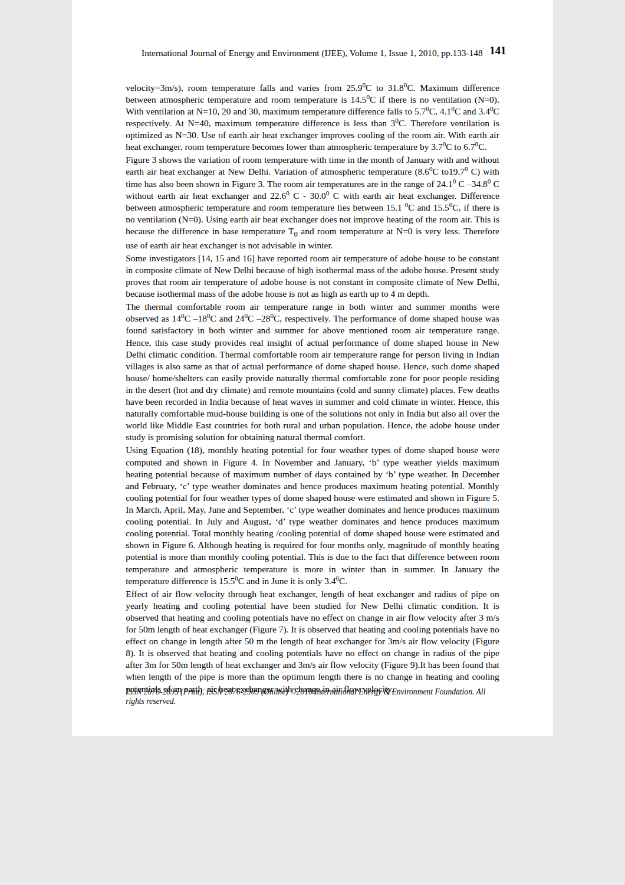International Journal of Energy and Environment (IJEE), Volume 1, Issue 1, 2010, pp.133-148 141
velocity=3m/s), room temperature falls and varies from 25.90C to 31.80C. Maximum difference between atmospheric temperature and room temperature is 14.50C if there is no ventilation (N=0). With ventilation at N=10, 20 and 30, maximum temperature difference falls to 5.70C, 4.10C and 3.40C respectively. At N=40, maximum temperature difference is less than 30C. Therefore ventilation is optimized as N=30. Use of earth air heat exchanger improves cooling of the room air. With earth air heat exchanger, room temperature becomes lower than atmospheric temperature by 3.70C to 6.70C.
Figure 3 shows the variation of room temperature with time in the month of January with and without earth air heat exchanger at New Delhi. Variation of atmospheric temperature (8.60C to19.70 C) with time has also been shown in Figure 3. The room air temperatures are in the range of 24.10 C –34.80 C without earth air heat exchanger and 22.60 C - 30.00 C with earth air heat exchanger. Difference between atmospheric temperature and room temperature lies between 15.1 0C and 15.50C, if there is no ventilation (N=0). Using earth air heat exchanger does not improve heating of the room air. This is because the difference in base temperature T0 and room temperature at N=0 is very less. Therefore use of earth air heat exchanger is not advisable in winter.
Some investigators [14, 15 and 16] have reported room air temperature of adobe house to be constant in composite climate of New Delhi because of high isothermal mass of the adobe house. Present study proves that room air temperature of adobe house is not constant in composite climate of New Delhi, because isothermal mass of the adobe house is not as high as earth up to 4 m depth.
The thermal comfortable room air temperature range in both winter and summer months were observed as 140C –180C and 240C –280C, respectively. The performance of dome shaped house was found satisfactory in both winter and summer for above mentioned room air temperature range. Hence, this case study provides real insight of actual performance of dome shaped house in New Delhi climatic condition. Thermal comfortable room air temperature range for person living in Indian villages is also same as that of actual performance of dome shaped house. Hence, such dome shaped house/ home/shelters can easily provide naturally thermal comfortable zone for poor people residing in the desert (hot and dry climate) and remote mountains (cold and sunny climate) places. Few deaths have been recorded in India because of heat waves in summer and cold climate in winter. Hence, this naturally comfortable mud-house building is one of the solutions not only in India but also all over the world like Middle East countries for both rural and urban population. Hence, the adobe house under study is promising solution for obtaining natural thermal comfort.
Using Equation (18), monthly heating potential for four weather types of dome shaped house were computed and shown in Figure 4. In November and January, ‘b’ type weather yields maximum heating potential because of maximum number of days contained by ‘b’ type weather. In December and February, ‘c’ type weather dominates and hence produces maximum heating potential. Monthly cooling potential for four weather types of dome shaped house were estimated and shown in Figure 5. In March, April, May, June and September, ‘c’ type weather dominates and hence produces maximum cooling potential. In July and August, ‘d’ type weather dominates and hence produces maximum cooling potential. Total monthly heating /cooling potential of dome shaped house were estimated and shown in Figure 6. Although heating is required for four months only, magnitude of monthly heating potential is more than monthly cooling potential. This is due to the fact that difference between room temperature and atmospheric temperature is more in winter than in summer. In January the temperature difference is 15.50C and in June it is only 3.40C.
Effect of air flow velocity through heat exchanger, length of heat exchanger and radius of pipe on yearly heating and cooling potential have been studied for New Delhi climatic condition. It is observed that heating and cooling potentials have no effect on change in air flow velocity after 3 m/s for 50m length of heat exchanger (Figure 7). It is observed that heating and cooling potentials have no effect on change in length after 50 m the length of heat exchanger for 3m/s air flow velocity (Figure 8). It is observed that heating and cooling potentials have no effect on change in radius of the pipe after 3m for 50m length of heat exchanger and 3m/s air flow velocity (Figure 9).It has been found that when length of the pipe is more than the optimum length there is no change in heating and cooling potentials of an earth–air heat exchanger with change in air flow velocity.
ISSN 2076-2895 (Print), ISSN 2076-2909 (Online) ©2010 International Energy & Environment Foundation. All rights reserved.